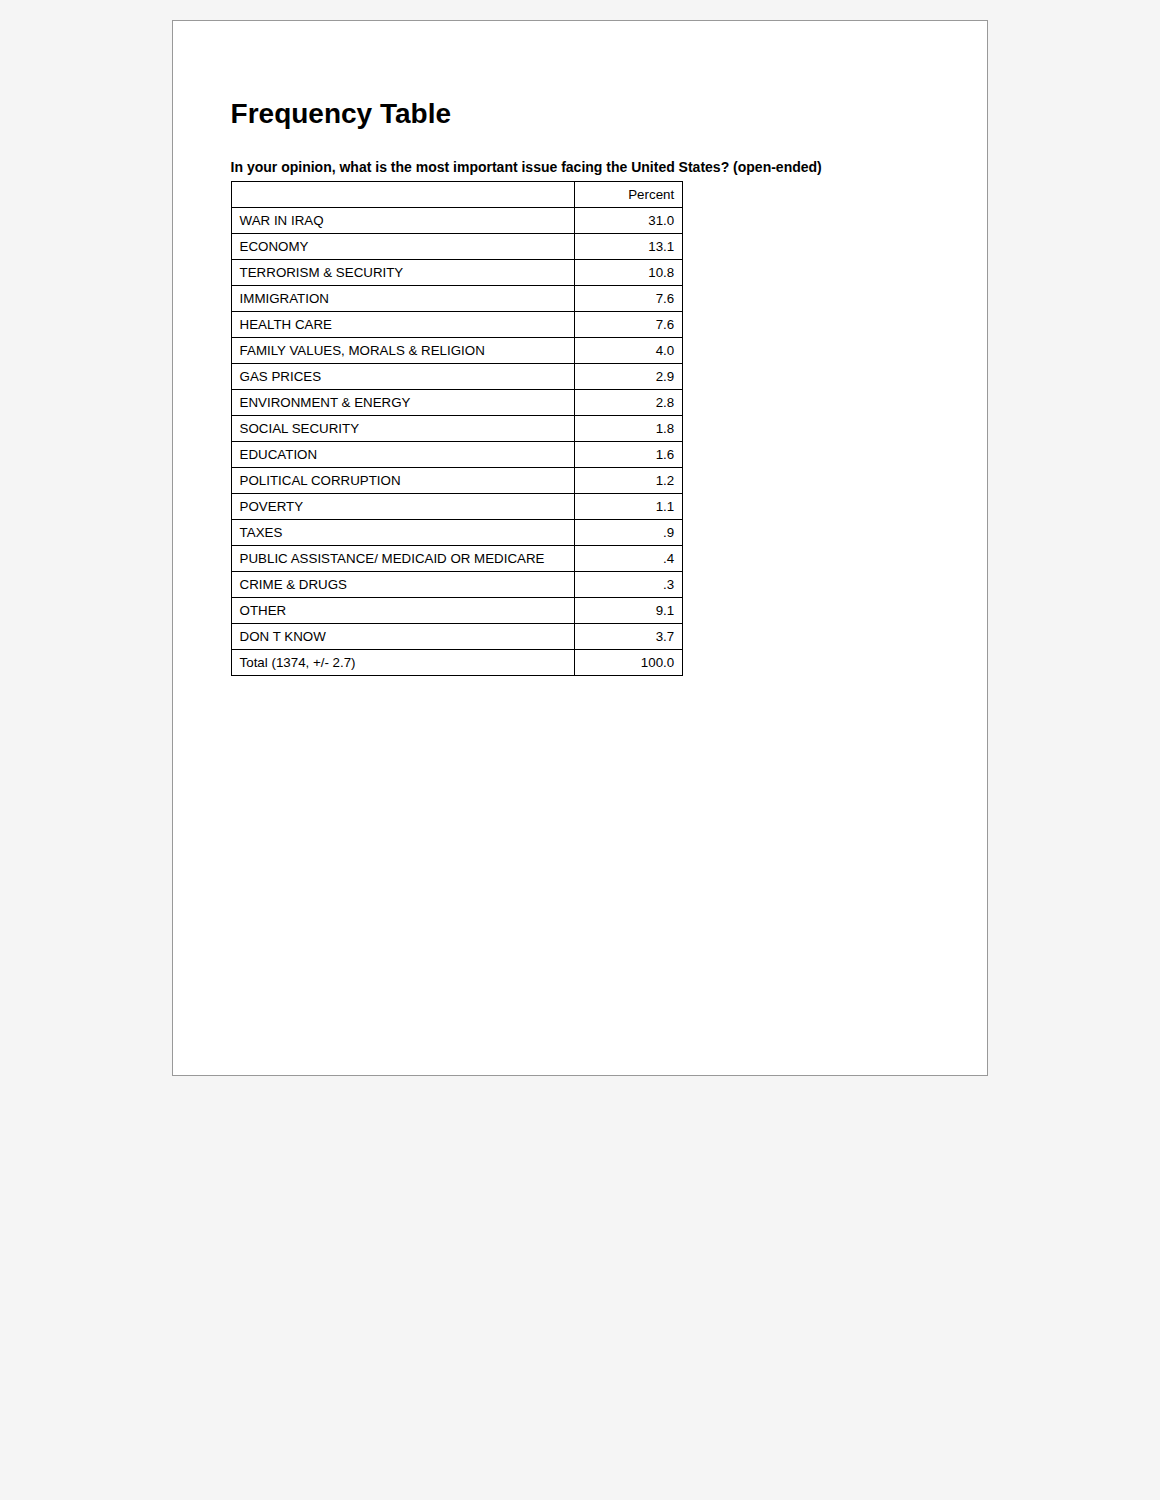Frequency Table
In your opinion, what is the most important issue facing the United States? (open-ended)
| | Percent |
| --- | --- |
| WAR IN IRAQ | 31.0 |
| ECONOMY | 13.1 |
| TERRORISM & SECURITY | 10.8 |
| IMMIGRATION | 7.6 |
| HEALTH CARE | 7.6 |
| FAMILY VALUES, MORALS & RELIGION | 4.0 |
| GAS PRICES | 2.9 |
| ENVIRONMENT & ENERGY | 2.8 |
| SOCIAL SECURITY | 1.8 |
| EDUCATION | 1.6 |
| POLITICAL CORRUPTION | 1.2 |
| POVERTY | 1.1 |
| TAXES | .9 |
| PUBLIC ASSISTANCE/ MEDICAID OR MEDICARE | .4 |
| CRIME & DRUGS | .3 |
| OTHER | 9.1 |
| DON T KNOW | 3.7 |
| Total (1374, +/- 2.7) | 100.0 |